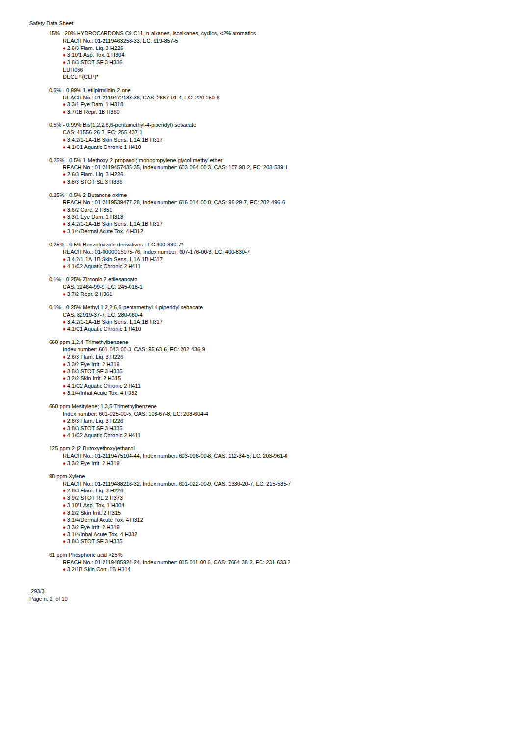Safety Data Sheet
15% - 20% HYDROCARDONS C9-C11, n-alkanes, isoalkanes, cyclics, <2% aromatics
REACH No.: 01-2119463258-33, EC: 919-857-5
♦ 2.6/3 Flam. Liq. 3 H226
♦ 3.10/1 Asp. Tox. 1 H304
♦ 3.8/3 STOT SE 3 H336
EUH066
DECLP (CLP)*
0.5% - 0.99% 1-etilpirrolidin-2-one
REACH No.: 01-2119472138-36, CAS: 2687-91-4, EC: 220-250-6
♦ 3.3/1 Eye Dam. 1 H318
♦ 3.7/1B Repr. 1B H360
0.5% - 0.99% Bis(1,2,2,6,6-pentamethyl-4-piperidyl) sebacate
CAS: 41556-26-7, EC: 255-437-1
♦ 3.4.2/1-1A-1B Skin Sens. 1,1A,1B H317
♦ 4.1/C1 Aquatic Chronic 1 H410
0.25% - 0.5% 1-Methoxy-2-propanol; monopropylene glycol methyl ether
REACH No.: 01-2119457435-35, Index number: 603-064-00-3, CAS: 107-98-2, EC: 203-539-1
♦ 2.6/3 Flam. Liq. 3 H226
♦ 3.8/3 STOT SE 3 H336
0.25% - 0.5% 2-Butanone oxime
REACH No.: 01-2119539477-28, Index number: 616-014-00-0, CAS: 96-29-7, EC: 202-496-6
♦ 3.6/2 Carc. 2 H351
♦ 3.3/1 Eye Dam. 1 H318
♦ 3.4.2/1-1A-1B Skin Sens. 1,1A,1B H317
♦ 3.1/4/Dermal Acute Tox. 4 H312
0.25% - 0.5% Benzotriazole derivatives : EC 400-830-7*
REACH No.: 01-0000015075-76, Index number: 607-176-00-3, EC: 400-830-7
♦ 3.4.2/1-1A-1B Skin Sens. 1,1A,1B H317
♦ 4.1/C2 Aquatic Chronic 2 H411
0.1% - 0.25% Zirconio 2-etilesanoato
CAS: 22464-99-9, EC: 245-018-1
♦ 3.7/2 Repr. 2 H361
0.1% - 0.25% Methyl 1,2,2,6,6-pentamethyl-4-piperidyl sebacate
CAS: 82919-37-7, EC: 280-060-4
♦ 3.4.2/1-1A-1B Skin Sens. 1,1A,1B H317
♦ 4.1/C1 Aquatic Chronic 1 H410
660 ppm 1,2,4-Trimethylbenzene
Index number: 601-043-00-3, CAS: 95-63-6, EC: 202-436-9
♦ 2.6/3 Flam. Liq. 3 H226
♦ 3.3/2 Eye Irrit. 2 H319
♦ 3.8/3 STOT SE 3 H335
♦ 3.2/2 Skin Irrit. 2 H315
♦ 4.1/C2 Aquatic Chronic 2 H411
♦ 3.1/4/Inhal Acute Tox. 4 H332
660 ppm Mesitylene; 1,3,5-Trimethylbenzene
Index number: 601-025-00-5, CAS: 108-67-8, EC: 203-604-4
♦ 2.6/3 Flam. Liq. 3 H226
♦ 3.8/3 STOT SE 3 H335
♦ 4.1/C2 Aquatic Chronic 2 H411
125 ppm 2-(2-Butoxyethoxy)ethanol
REACH No.: 01-2119475104-44, Index number: 603-096-00-8, CAS: 112-34-5, EC: 203-961-6
♦ 3.3/2 Eye Irrit. 2 H319
98 ppm Xylene
REACH No.: 01-2119488216-32, Index number: 601-022-00-9, CAS: 1330-20-7, EC: 215-535-7
♦ 2.6/3 Flam. Liq. 3 H226
♦ 3.9/2 STOT RE 2 H373
♦ 3.10/1 Asp. Tox. 1 H304
♦ 3.2/2 Skin Irrit. 2 H315
♦ 3.1/4/Dermal Acute Tox. 4 H312
♦ 3.3/2 Eye Irrit. 2 H319
♦ 3.1/4/Inhal Acute Tox. 4 H332
♦ 3.8/3 STOT SE 3 H335
61 ppm Phosphoric acid >25%
REACH No.: 01-2119485924-24, Index number: 015-011-00-6, CAS: 7664-38-2, EC: 231-633-2
♦ 3.2/1B Skin Corr. 1B H314
.293/3
Page n. 2 of 10